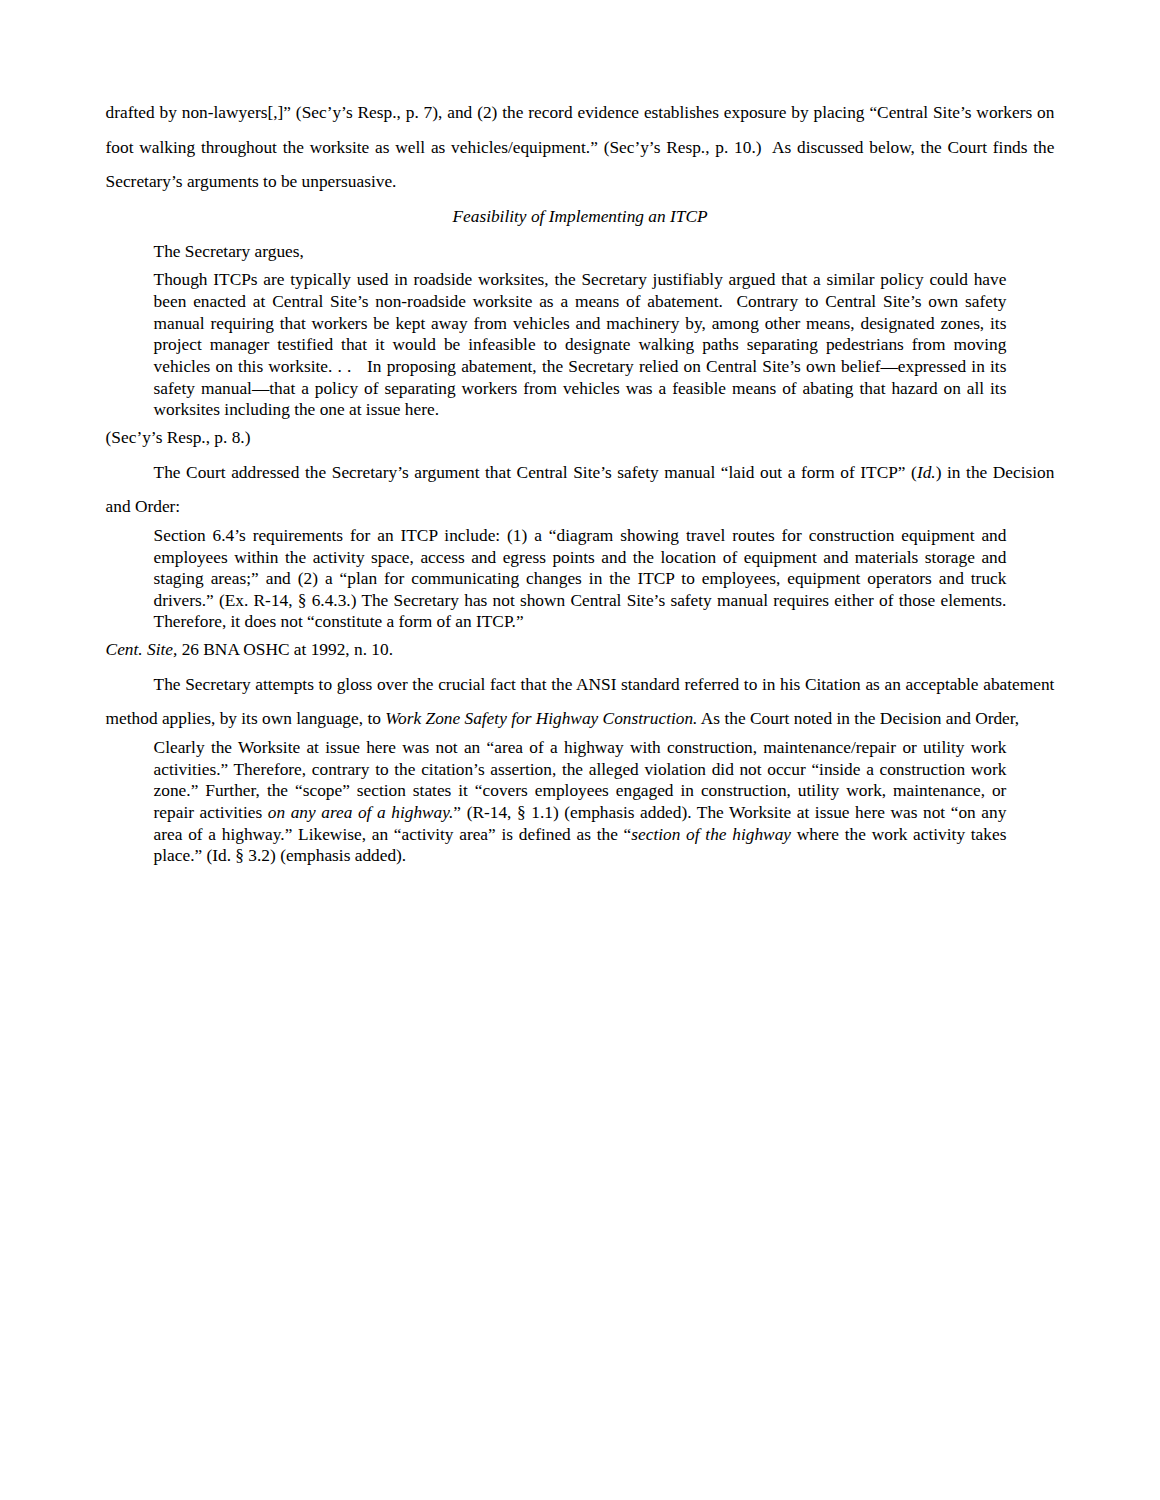drafted by non-lawyers[,]” (Sec’y’s Resp., p. 7), and (2) the record evidence establishes exposure by placing “Central Site’s workers on foot walking throughout the worksite as well as vehicles/equipment.” (Sec’y’s Resp., p. 10.) As discussed below, the Court finds the Secretary’s arguments to be unpersuasive.
Feasibility of Implementing an ITCP
The Secretary argues,
Though ITCPs are typically used in roadside worksites, the Secretary justifiably argued that a similar policy could have been enacted at Central Site’s non-roadside worksite as a means of abatement. Contrary to Central Site’s own safety manual requiring that workers be kept away from vehicles and machinery by, among other means, designated zones, its project manager testified that it would be infeasible to designate walking paths separating pedestrians from moving vehicles on this worksite. . . In proposing abatement, the Secretary relied on Central Site’s own belief—expressed in its safety manual—that a policy of separating workers from vehicles was a feasible means of abating that hazard on all its worksites including the one at issue here.
(Sec’y’s Resp., p. 8.)
The Court addressed the Secretary’s argument that Central Site’s safety manual “laid out a form of ITCP” (Id.) in the Decision and Order:
Section 6.4’s requirements for an ITCP include: (1) a “diagram showing travel routes for construction equipment and employees within the activity space, access and egress points and the location of equipment and materials storage and staging areas;” and (2) a “plan for communicating changes in the ITCP to employees, equipment operators and truck drivers.” (Ex. R-14, § 6.4.3.) The Secretary has not shown Central Site’s safety manual requires either of those elements. Therefore, it does not “constitute a form of an ITCP.”
Cent. Site, 26 BNA OSHC at 1992, n. 10.
The Secretary attempts to gloss over the crucial fact that the ANSI standard referred to in his Citation as an acceptable abatement method applies, by its own language, to Work Zone Safety for Highway Construction. As the Court noted in the Decision and Order,
Clearly the Worksite at issue here was not an “area of a highway with construction, maintenance/repair or utility work activities.” Therefore, contrary to the citation’s assertion, the alleged violation did not occur “inside a construction work zone.” Further, the “scope” section states it “covers employees engaged in construction, utility work, maintenance, or repair activities on any area of a highway.” (R-14, § 1.1) (emphasis added). The Worksite at issue here was not “on any area of a highway.” Likewise, an “activity area” is defined as the “section of the highway where the work activity takes place.” (Id. § 3.2) (emphasis added).